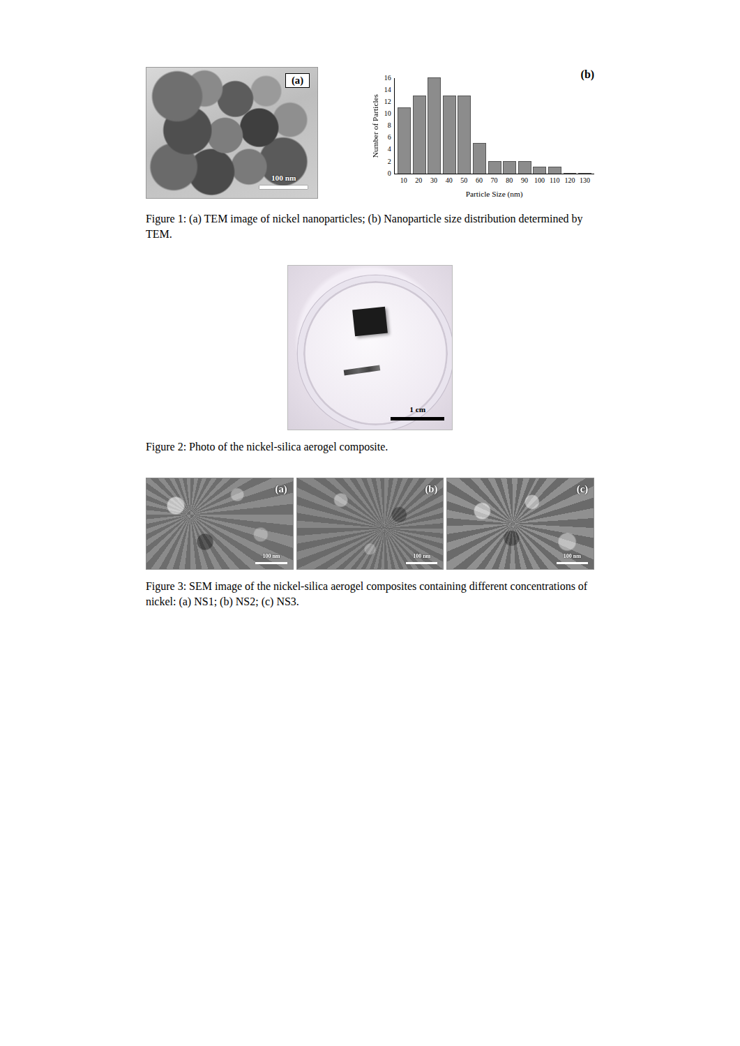(a)
100 nm
(b)
Number of Particles
0 2 4 6 8 10 12 14 16
1020304050 60708090100 110120130
Particle Size (nm)
Figure 1: (a) TEM image of nickel nanoparticles; (b) Nanoparticle size distribution determined by TEM.
1 cm
Figure 2: Photo of the nickel-silica aerogel composite.
(a)
100 nm
(b)
100 nm
(c)
100 nm
Figure 3: SEM image of the nickel-silica aerogel composites containing different concentrations of nickel: (a) NS1; (b) NS2; (c) NS3.